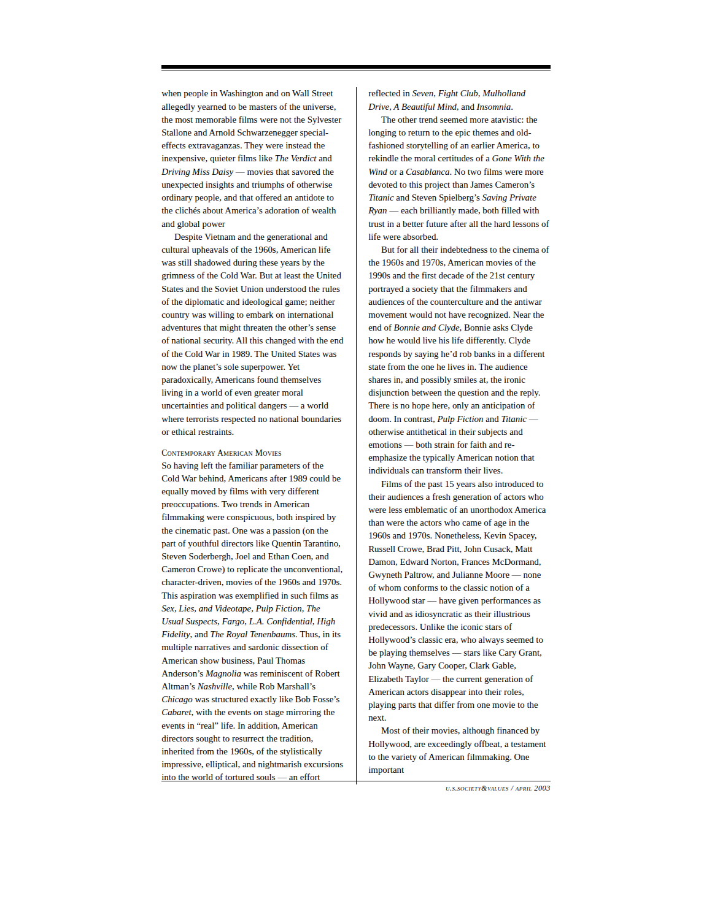when people in Washington and on Wall Street allegedly yearned to be masters of the universe, the most memorable films were not the Sylvester Stallone and Arnold Schwarzenegger special-effects extravaganzas. They were instead the inexpensive, quieter films like The Verdict and Driving Miss Daisy — movies that savored the unexpected insights and triumphs of otherwise ordinary people, and that offered an antidote to the clichés about America’s adoration of wealth and global power
Despite Vietnam and the generational and cultural upheavals of the 1960s, American life was still shadowed during these years by the grimness of the Cold War. But at least the United States and the Soviet Union understood the rules of the diplomatic and ideological game; neither country was willing to embark on international adventures that might threaten the other’s sense of national security. All this changed with the end of the Cold War in 1989. The United States was now the planet’s sole superpower. Yet paradoxically, Americans found themselves living in a world of even greater moral uncertainties and political dangers — a world where terrorists respected no national boundaries or ethical restraints.
Contemporary American Movies
So having left the familiar parameters of the Cold War behind, Americans after 1989 could be equally moved by films with very different preoccupations. Two trends in American filmmaking were conspicuous, both inspired by the cinematic past. One was a passion (on the part of youthful directors like Quentin Tarantino, Steven Soderbergh, Joel and Ethan Coen, and Cameron Crowe) to replicate the unconventional, character-driven, movies of the 1960s and 1970s. This aspiration was exemplified in such films as Sex, Lies, and Videotape, Pulp Fiction, The Usual Suspects, Fargo, L.A. Confidential, High Fidelity, and The Royal Tenenbaums. Thus, in its multiple narratives and sardonic dissection of American show business, Paul Thomas Anderson’s Magnolia was reminiscent of Robert Altman’s Nashville, while Rob Marshall’s Chicago was structured exactly like Bob Fosse’s Cabaret, with the events on stage mirroring the events in “real” life. In addition, American directors sought to resurrect the tradition, inherited from the 1960s, of the stylistically impressive, elliptical, and nightmarish excursions into the world of tortured souls — an effort reflected in Seven, Fight Club, Mulholland Drive, A Beautiful Mind, and Insomnia.
The other trend seemed more atavistic: the longing to return to the epic themes and old-fashioned storytelling of an earlier America, to rekindle the moral certitudes of a Gone With the Wind or a Casablanca. No two films were more devoted to this project than James Cameron’s Titanic and Steven Spielberg’s Saving Private Ryan — each brilliantly made, both filled with trust in a better future after all the hard lessons of life were absorbed.
But for all their indebtedness to the cinema of the 1960s and 1970s, American movies of the 1990s and the first decade of the 21st century portrayed a society that the filmmakers and audiences of the counterculture and the antiwar movement would not have recognized. Near the end of Bonnie and Clyde, Bonnie asks Clyde how he would live his life differently. Clyde responds by saying he’d rob banks in a different state from the one he lives in. The audience shares in, and possibly smiles at, the ironic disjunction between the question and the reply. There is no hope here, only an anticipation of doom. In contrast, Pulp Fiction and Titanic — otherwise antithetical in their subjects and emotions — both strain for faith and re-emphasize the typically American notion that individuals can transform their lives.
Films of the past 15 years also introduced to their audiences a fresh generation of actors who were less emblematic of an unorthodox America than were the actors who came of age in the 1960s and 1970s. Nonetheless, Kevin Spacey, Russell Crowe, Brad Pitt, John Cusack, Matt Damon, Edward Norton, Frances McDormand, Gwyneth Paltrow, and Julianne Moore — none of whom conforms to the classic notion of a Hollywood star — have given performances as vivid and as idiosyncratic as their illustrious predecessors. Unlike the iconic stars of Hollywood’s classic era, who always seemed to be playing themselves — stars like Cary Grant, John Wayne, Gary Cooper, Clark Gable, Elizabeth Taylor — the current generation of American actors disappear into their roles, playing parts that differ from one movie to the next.
Most of their movies, although financed by Hollywood, are exceedingly offbeat, a testament to the variety of American filmmaking. One important
u.s.society&values / april 2003